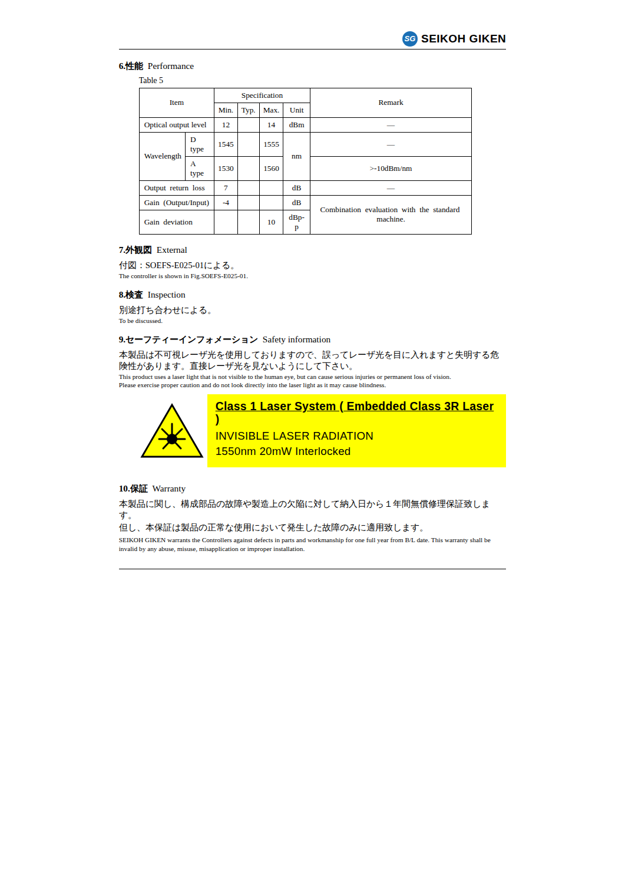SG SEIKOH GIKEN
6.性能 Performance
Table 5
| Item | Specification | Remark |
| --- | --- | --- |
| Min. | Typ. | Max. | Unit |
| Optical output level | 12 | | 14 | dBm | — |
| Wavelength | D type | 1545 | | 1555 | nm | — |
| A type | 1530 | | 1560 | >-10dBm/nm |
| Output return loss | 7 | | | dB | — |
| Gain (Output/Input) | -4 | | | dB | Combination evaluation with the standard machine. |
| Gain deviation | | | 10 | dBp-p |
7.外観図 External
付図：SOEFS-E025-01による。
The controller is shown in Fig.SOEFS-E025-01.
8.検査 Inspection
別途打ち合わせによる。
To be discussed.
9.セーフティーインフォメーション Safety information
本製品は不可視レーザ光を使用しておりますので、誤ってレーザ光を目に入れますと失明する危険性があります。直接レーザ光を見ないようにして下さい。
This product uses a laser light that is not visible to the human eye, but can cause serious injuries or permanent loss of vision.
Please exercise proper caution and do not look directly into the laser light as it may cause blindness.
Class 1 Laser System ( Embedded Class 3R Laser )
INVISIBLE LASER RADIATION
1550nm 20mW Interlocked
10.保証 Warranty
本製品に関し、構成部品の故障や製造上の欠陥に対して納入日から１年間無償修理保証致します。
但し、本保証は製品の正常な使用において発生した故障のみに適用致します。
SEIKOH GIKEN warrants the Controllers against defects in parts and workmanship for one full year from B/L date. This warranty shall be invalid by any abuse, misuse, misapplication or improper installation.